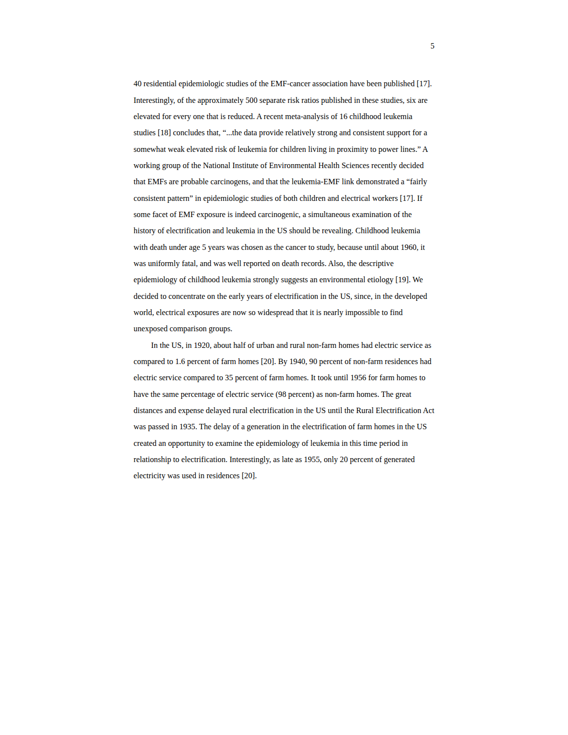5
40 residential epidemiologic studies of the EMF-cancer association have been published [17]. Interestingly, of the approximately 500 separate risk ratios published in these studies, six are elevated for every one that is reduced. A recent meta-analysis of 16 childhood leukemia studies [18] concludes that, “...the data provide relatively strong and consistent support for a somewhat weak elevated risk of leukemia for children living in proximity to power lines.” A working group of the National Institute of Environmental Health Sciences recently decided that EMFs are probable carcinogens, and that the leukemia-EMF link demonstrated a “fairly consistent pattern” in epidemiologic studies of both children and electrical workers [17]. If some facet of EMF exposure is indeed carcinogenic, a simultaneous examination of the history of electrification and leukemia in the US should be revealing. Childhood leukemia with death under age 5 years was chosen as the cancer to study, because until about 1960, it was uniformly fatal, and was well reported on death records. Also, the descriptive epidemiology of childhood leukemia strongly suggests an environmental etiology [19]. We decided to concentrate on the early years of electrification in the US, since, in the developed world, electrical exposures are now so widespread that it is nearly impossible to find unexposed comparison groups.
In the US, in 1920, about half of urban and rural non-farm homes had electric service as compared to 1.6 percent of farm homes [20]. By 1940, 90 percent of non-farm residences had electric service compared to 35 percent of farm homes. It took until 1956 for farm homes to have the same percentage of electric service (98 percent) as non-farm homes. The great distances and expense delayed rural electrification in the US until the Rural Electrification Act was passed in 1935. The delay of a generation in the electrification of farm homes in the US created an opportunity to examine the epidemiology of leukemia in this time period in relationship to electrification. Interestingly, as late as 1955, only 20 percent of generated electricity was used in residences [20].